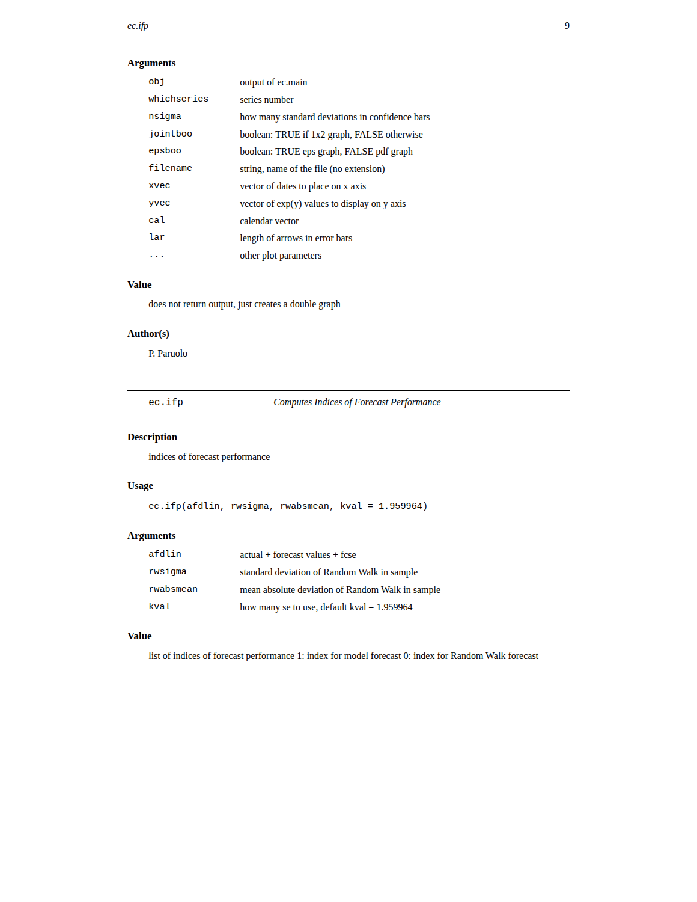ec.ifp 9
Arguments
obj
output of ec.main
whichseries
series number
nsigma
how many standard deviations in confidence bars
jointboo
boolean: TRUE if 1x2 graph, FALSE otherwise
epsboo
boolean: TRUE eps graph, FALSE pdf graph
filename
string, name of the file (no extension)
xvec
vector of dates to place on x axis
yvec
vector of exp(y) values to display on y axis
cal
calendar vector
lar
length of arrows in error bars
...
other plot parameters
Value
does not return output, just creates a double graph
Author(s)
P. Paruolo
ec.ifp Computes Indices of Forecast Performance
Description
indices of forecast performance
Usage
ec.ifp(afdlin, rwsigma, rwabsmean, kval = 1.959964)
Arguments
afdlin
actual + forecast values + fcse
rwsigma
standard deviation of Random Walk in sample
rwabsmean
mean absolute deviation of Random Walk in sample
kval
how many se to use, default kval = 1.959964
Value
list of indices of forecast performance 1: index for model forecast 0: index for Random Walk forecast